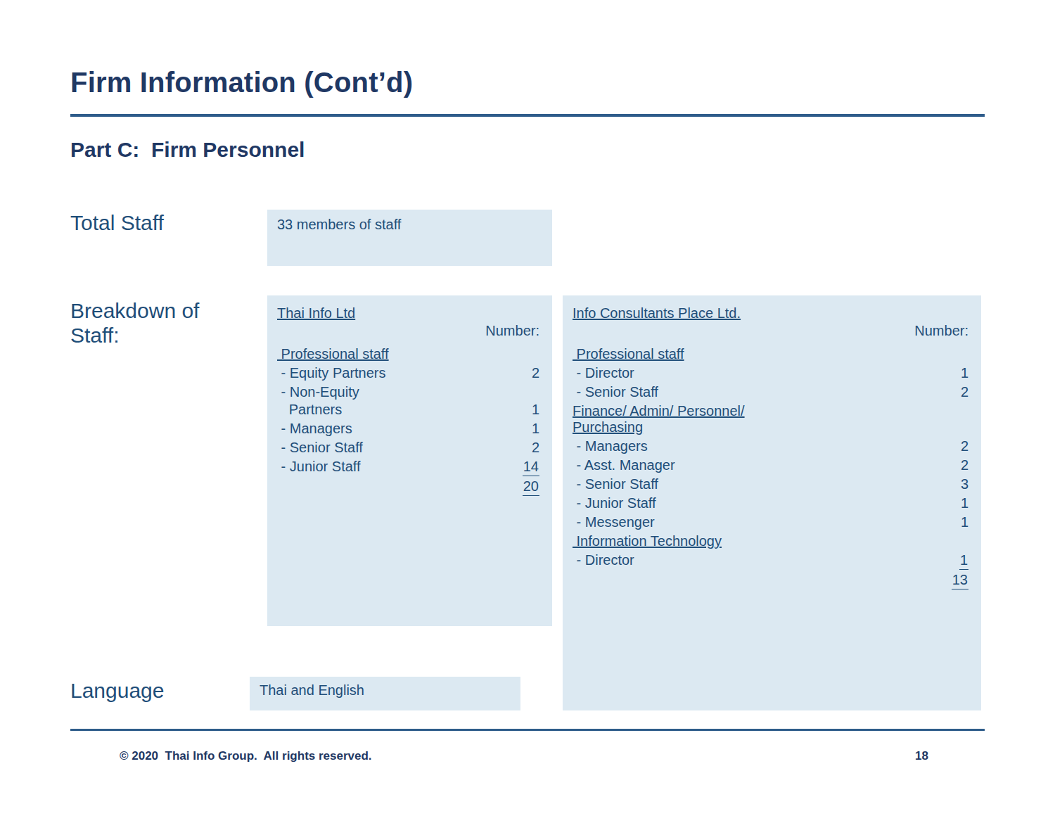Firm Information (Cont’d)
Part C: Firm Personnel
Total Staff
33 members of staff
Breakdown of
Staff:
Thai Info Ltd
Number:
Professional staff
| - Equity Partners | 2 |
| - Non-Equity Partners | 1 |
| - Managers | 1 |
| - Senior Staff | 2 |
| - Junior Staff | 14 |
| | 20 |
Info Consultants Place Ltd.
Number:
Professional staff
| - Director | 1 |
| - Senior Staff | 2 |
Finance/ Admin/ Personnel/
Purchasing
| - Managers | 2 |
| - Asst. Manager | 2 |
| - Senior Staff | 3 |
| - Junior Staff | 1 |
| - Messenger | 1 |
Information Technology
| - Director | 1 |
| | 13 |
Language
Thai and English
© 2020 Thai Info Group. All rights reserved.
18